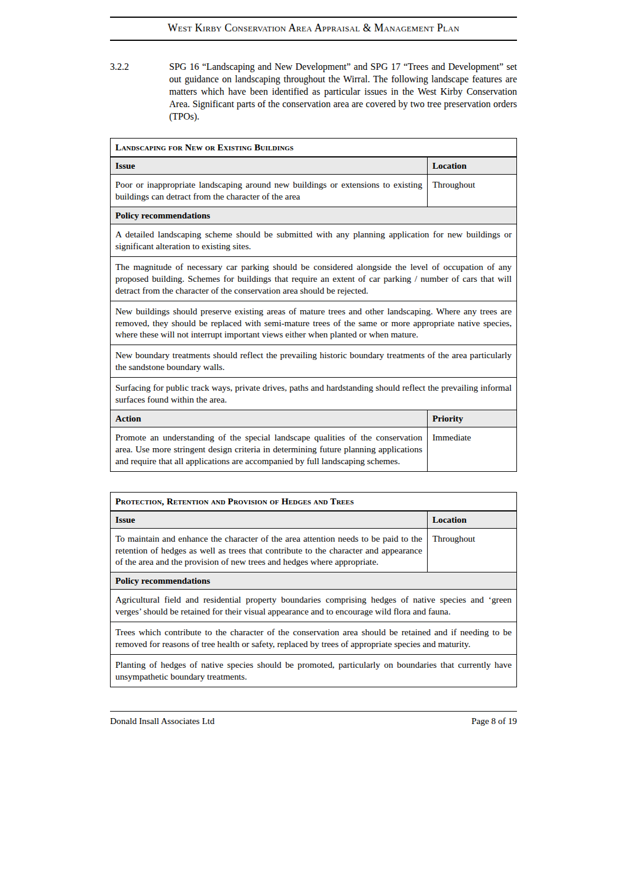West Kirby Conservation Area Appraisal & Management Plan
3.2.2
SPG 16 “Landscaping and New Development” and SPG 17 “Trees and Development” set out guidance on landscaping throughout the Wirral. The following landscape features are matters which have been identified as particular issues in the West Kirby Conservation Area. Significant parts of the conservation area are covered by two tree preservation orders (TPOs).
| Landscaping for New or Existing Buildings |
| Issue | Location |
| Poor or inappropriate landscaping around new buildings or extensions to existing buildings can detract from the character of the area | Throughout |
| Policy recommendations |
| A detailed landscaping scheme should be submitted with any planning application for new buildings or significant alteration to existing sites. |
| The magnitude of necessary car parking should be considered alongside the level of occupation of any proposed building. Schemes for buildings that require an extent of car parking / number of cars that will detract from the character of the conservation area should be rejected. |
| New buildings should preserve existing areas of mature trees and other landscaping. Where any trees are removed, they should be replaced with semi-mature trees of the same or more appropriate native species, where these will not interrupt important views either when planted or when mature. |
| New boundary treatments should reflect the prevailing historic boundary treatments of the area particularly the sandstone boundary walls. |
| Surfacing for public track ways, private drives, paths and hardstanding should reflect the prevailing informal surfaces found within the area. |
| Action | Priority |
| Promote an understanding of the special landscape qualities of the conservation area. Use more stringent design criteria in determining future planning applications and require that all applications are accompanied by full landscaping schemes. | Immediate |
| Protection, Retention and Provision of Hedges and Trees |
| Issue | Location |
| To maintain and enhance the character of the area attention needs to be paid to the retention of hedges as well as trees that contribute to the character and appearance of the area and the provision of new trees and hedges where appropriate. | Throughout |
| Policy recommendations |
| Agricultural field and residential property boundaries comprising hedges of native species and ‘green verges’ should be retained for their visual appearance and to encourage wild flora and fauna. |
| Trees which contribute to the character of the conservation area should be retained and if needing to be removed for reasons of tree health or safety, replaced by trees of appropriate species and maturity. |
| Planting of hedges of native species should be promoted, particularly on boundaries that currently have unsympathetic boundary treatments. |
Donald Insall Associates Ltd Page 8 of 19